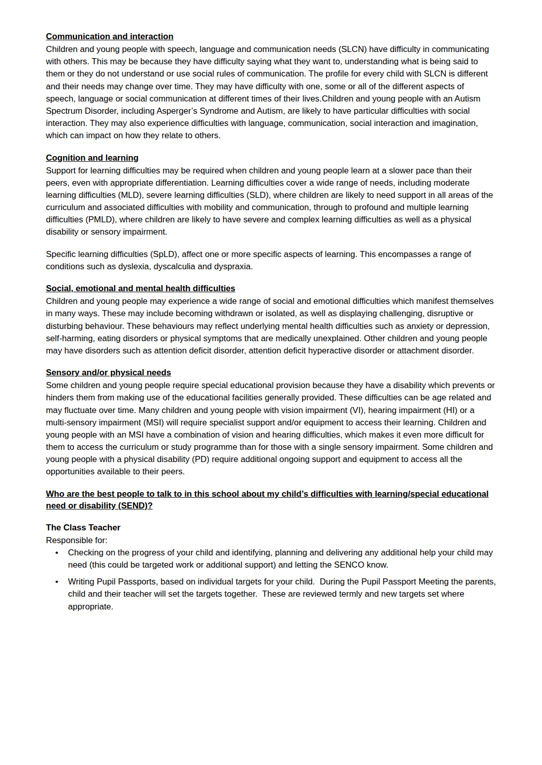Communication and interaction
Children and young people with speech, language and communication needs (SLCN) have difficulty in communicating with others. This may be because they have difficulty saying what they want to, under­standing what is being said to them or they do not understand or use social rules of communication. The profile for every child with SLCN is different and their needs may change over time. They may have difficulty with one, some or all of the different aspects of speech, language or social communication at different times of their lives.Children and young people with an Autism Spectrum Disorder, including Asperger’s Syndrome and Autism, are likely to have particular difficulties with social interaction. They may also experience difficulties with language, communication, social interaction and imagination, which can impact on how they relate to others.
Cognition and learning
Support for learning difficulties may be required when children and young people learn at a slower pace than their peers, even with appropriate differentiation. Learning difficulties cover a wide range of needs, including moderate learning difficulties (MLD), severe learning difficulties (SLD), where children are likely to need support in all areas of the curriculum and associated difficulties with mobility and communication, through to profound and multiple learning difficulties (PMLD), where children are likely to have severe and complex learning difficulties as well as a physical disability or sensory im­pairment.
Specific learning difficulties (SpLD), affect one or more specific aspects of learning. This encompasses a range of conditions such as dyslexia, dyscalculia and dyspraxia.
Social, emotional and mental health difficulties
Children and young people may experience a wide range of social and emotional difficulties which manifest themselves in many ways. These may include becoming withdrawn or isolated, as well as displaying challenging, disruptive or disturbing behaviour. These behaviours may reflect underlying mental health difficulties such as anxiety or depression, self-harming, eating disorders or physical symptoms that are medically unexplained. Other children and young people may have disorders such as attention deficit disorder, attention deficit hyperactive disorder or attachment disorder.
Sensory and/or physical needs
Some children and young people require special educational provision because they have a disability which prevents or hinders them from making use of the educational facilities generally provided. These difficulties can be age related and may fluctuate over time. Many children and young people with vision impairment (VI), hearing impairment (HI) or a multi-sensory impairment (MSI) will require specialist support and/or equipment to access their learning. Children and young people with an MSI have a combination of vision and hearing difficulties, which makes it even more difficult for them to access the curriculum or study programme than for those with a single sensory impairment. Some children and young people with a physical disability (PD) require additional ongoing support and equipment to access all the opportunities available to their peers.
Who are the best people to talk to in this school about my child’s difficulties with learn­ing/special educational need or disability (SEND)?
The Class Teacher
Responsible for:
Checking on the progress of your child and identifying, planning and delivering any additional help your child may need (this could be targeted work or additional support) and letting the SENCO know.
Writing Pupil Passports, based on individual targets for your child. During the Pupil Pass­port Meeting the parents, child and their teacher will set the targets together. These are re­viewed termly and new targets set where appropriate.